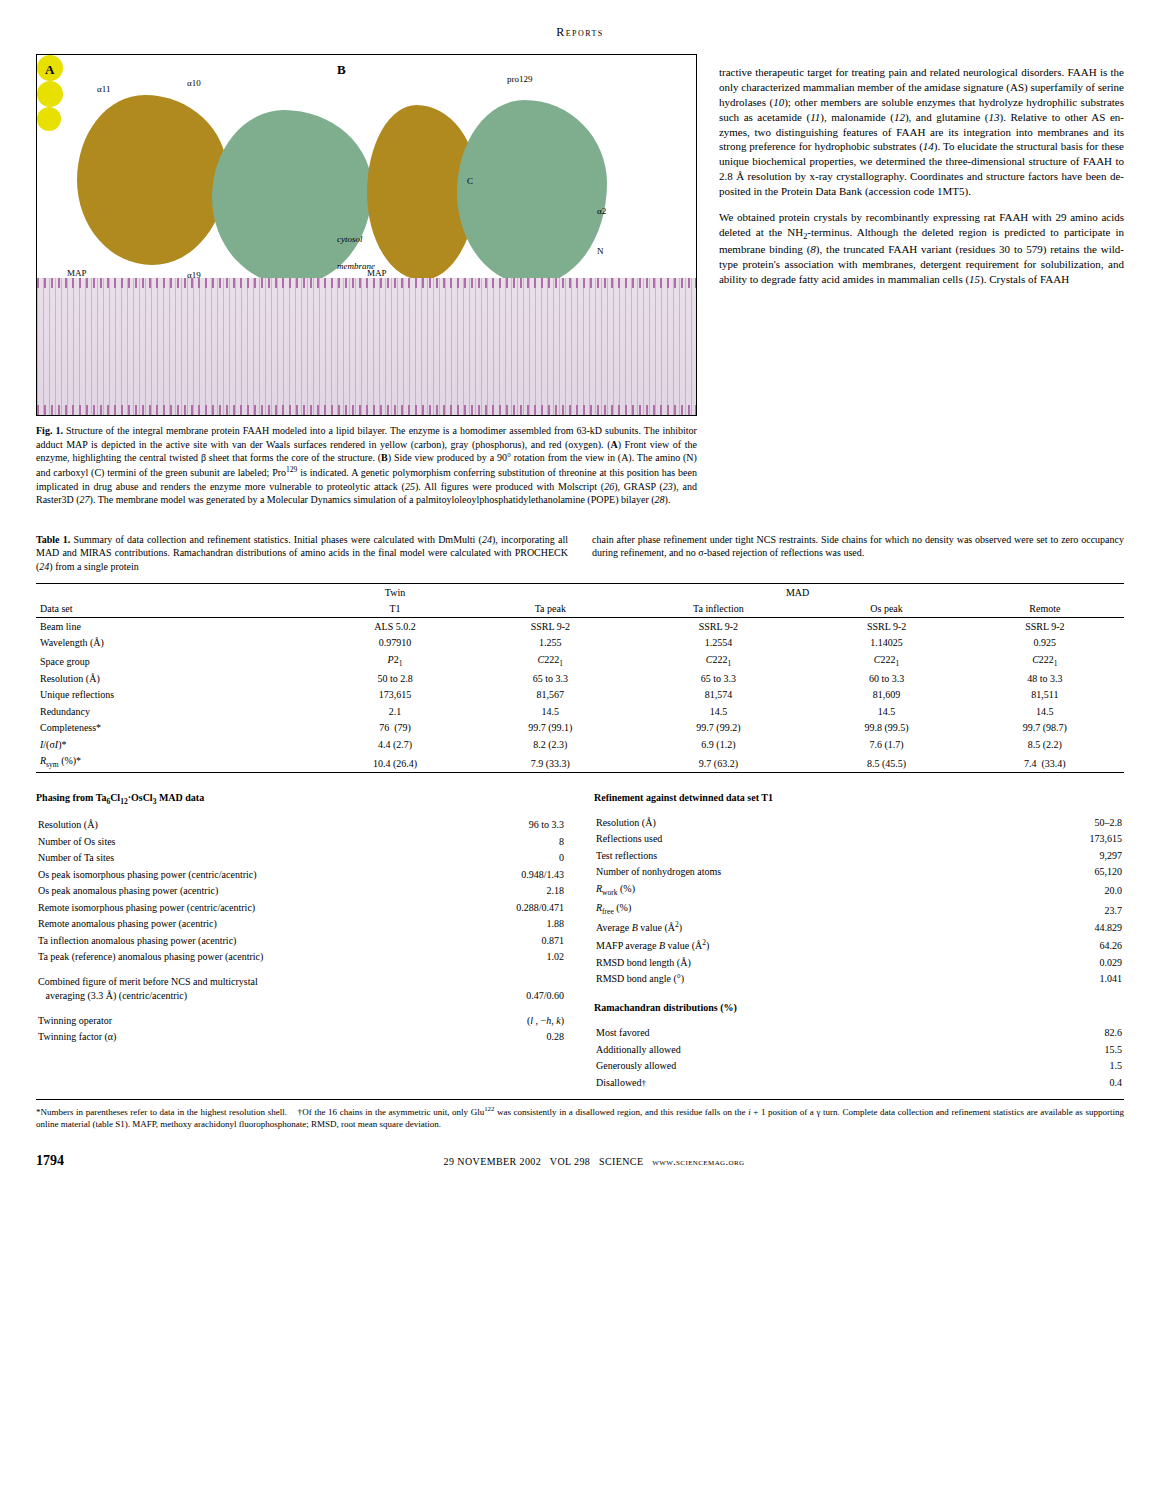Reports
A
α11
α10
MAP
α20
α18
α19
B
pro129
C
α2
N
MAP
α19
α18
cytosol
membrane
Fig. 1. Structure of the integral membrane protein FAAH modeled into a lipid bilayer. The enzyme is a homodimer assembled from 63-kD subunits. The inhibitor adduct MAP is depicted in the active site with van der Waals surfaces rendered in yellow (carbon), gray (phosphorus), and red (oxygen). (A) Front view of the enzyme, highlighting the central twisted β sheet that forms the core of the structure. (B) Side view produced by a 90° rotation from the view in (A). The amino (N) and carboxyl (C) termini of the green subunit are labeled; Pro129 is indicated. A genetic polymorphism conferring substitution of threonine at this position has been implicated in drug abuse and renders the enzyme more vulnerable to proteolytic attack (25). All figures were produced with Molscript (26), GRASP (23), and Raster3D (27). The membrane model was generated by a Molecular Dynamics simulation of a palmitoyloleoylphosphatidylethanolamine (POPE) bilayer (28).
tractive therapeutic target for treating pain and related neurological disorders. FAAH is the only characterized mammalian member of the amidase signature (AS) superfamily of serine hydrolases (10); other members are soluble enzymes that hydrolyze hydrophilic substrates such as acetamide (11), malonamide (12), and glutamine (13). Relative to other AS enzymes, two distinguishing features of FAAH are its integration into membranes and its strong preference for hydrophobic substrates (14). To elucidate the structural basis for these unique biochemical properties, we determined the three-dimensional structure of FAAH to 2.8 Å resolution by x-ray crystallography. Coordinates and structure factors have been deposited in the Protein Data Bank (accession code 1MT5).
We obtained protein crystals by recombinantly expressing rat FAAH with 29 amino acids deleted at the NH2-terminus. Although the deleted region is predicted to participate in membrane binding (8), the truncated FAAH variant (residues 30 to 579) retains the wild-type protein's association with membranes, detergent requirement for solubilization, and ability to degrade fatty acid amides in mammalian cells (15). Crystals of FAAH
Table 1. Summary of data collection and refinement statistics. Initial phases were calculated with DmMulti (24), incorporating all MAD and MIRAS contributions. Ramachandran distributions of amino acids in the final model were calculated with PROCHECK (24) from a single protein
chain after phase refinement under tight NCS restraints. Side chains for which no density was observed were set to zero occupancy during refinement, and no σ-based rejection of reflections was used.
| | Twin | MAD |
| --- | --- | --- |
| Data set | T1 | Ta peak | Ta inflection | Os peak | Remote |
| Beam line | ALS 5.0.2 | SSRL 9-2 | SSRL 9-2 | SSRL 9-2 | SSRL 9-2 |
| Wavelength (Å) | 0.97910 | 1.255 | 1.2554 | 1.14025 | 0.925 |
| Space group | P 2 1 | C 222 1 | C 222 1 | C 222 1 | C 222 1 |
| Resolution (Å) | 50 to 2.8 | 65 to 3.3 | 65 to 3.3 | 60 to 3.3 | 48 to 3.3 |
| Unique reflections | 173,615 | 81,567 | 81,574 | 81,609 | 81,511 |
| Redundancy | 2.1 | 14.5 | 14.5 | 14.5 | 14.5 |
| Completeness* | 76 (79) | 99.7 (99.1) | 99.7 (99.2) | 99.8 (99.5) | 99.7 (98.7) |
| I /(σ I )* | 4.4 (2.7) | 8.2 (2.3) | 6.9 (1.2) | 7.6 (1.7) | 8.5 (2.2) |
| R sym (%)* | 10.4 (26.4) | 7.9 (33.3) | 9.7 (63.2) | 8.5 (45.5) | 7.4 (33.4) |
Phasing from Ta6 Cl12·OsCl3 MAD data
| Resolution (Å) | 96 to 3.3 |
| Number of Os sites | 8 |
| Number of Ta sites | 0 |
| Os peak isomorphous phasing power (centric/acentric) | 0.948/1.43 |
| Os peak anomalous phasing power (acentric) | 2.18 |
| Remote isomorphous phasing power (centric/acentric) | 0.288/0.471 |
| Remote anomalous phasing power (acentric) | 1.88 |
| Ta inflection anomalous phasing power (acentric) | 0.871 |
| Ta peak (reference) anomalous phasing power (acentric) | 1.02 |
| Combined figure of merit before NCS and multicrystal averaging (3.3 Å) (centric/acentric) | 0.47/0.60 |
| Twinning operator | ( l , − h , k ) |
| Twinning factor (α) | 0.28 |
Refinement against detwinned data set T1
| Resolution (Å) | 50–2.8 |
| Reflections used | 173,615 |
| Test reflections | 9,297 |
| Number of nonhydrogen atoms | 65,120 |
| R work (%) | 20.0 |
| R free (%) | 23.7 |
| Average B value (Å 2 ) | 44.829 |
| MAFP average B value (Å 2 ) | 64.26 |
| RMSD bond length (Å) | 0.029 |
| RMSD bond angle (°) | 1.041 |
Ramachandran distributions (%)
| Most favored | 82.6 |
| Additionally allowed | 15.5 |
| Generously allowed | 1.5 |
| Disallowed † | 0.4 |
*Numbers in parentheses refer to data in the highest resolution shell. †Of the 16 chains in the asymmetric unit, only Glu122 was consistently in a disallowed region, and this residue falls on the i + 1 position of a γ turn. Complete data collection and refinement statistics are available as supporting online material (table S1). MAFP, methoxy arachidonyl fluorophosphonate; RMSD, root mean square deviation.
1794
29 NOVEMBER 2002 VOL 298 SCIENCE www.sciencemag.org